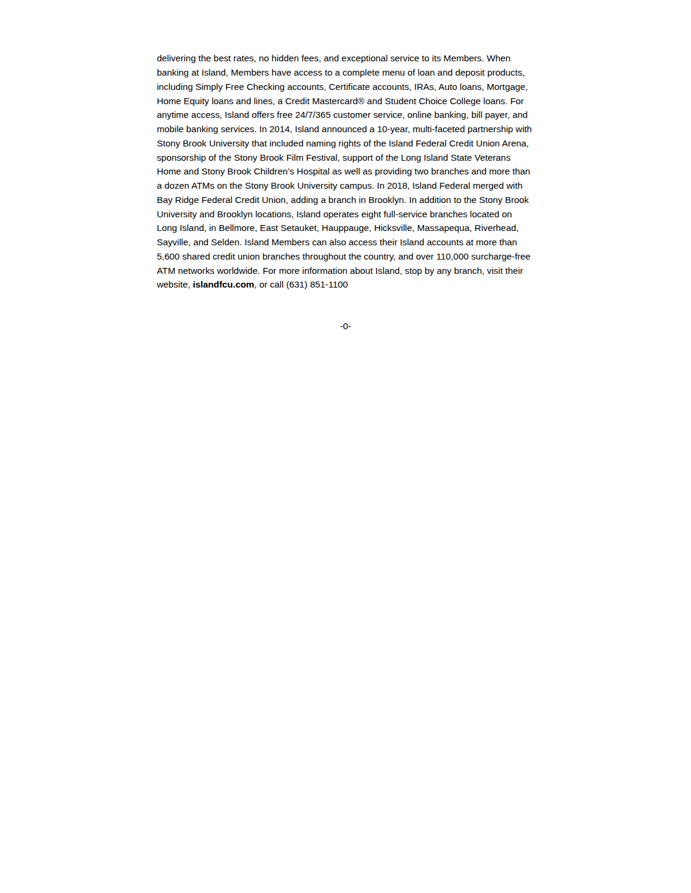delivering the best rates, no hidden fees, and exceptional service to its Members. When banking at Island, Members have access to a complete menu of loan and deposit products, including Simply Free Checking accounts, Certificate accounts, IRAs, Auto loans, Mortgage, Home Equity loans and lines, a Credit Mastercard® and Student Choice College loans. For anytime access, Island offers free 24/7/365 customer service, online banking, bill payer, and mobile banking services. In 2014, Island announced a 10-year, multi-faceted partnership with Stony Brook University that included naming rights of the Island Federal Credit Union Arena, sponsorship of the Stony Brook Film Festival, support of the Long Island State Veterans Home and Stony Brook Children’s Hospital as well as providing two branches and more than a dozen ATMs on the Stony Brook University campus. In 2018, Island Federal merged with Bay Ridge Federal Credit Union, adding a branch in Brooklyn. In addition to the Stony Brook University and Brooklyn locations, Island operates eight full-service branches located on Long Island, in Bellmore, East Setauket, Hauppauge, Hicksville, Massapequa, Riverhead, Sayville, and Selden. Island Members can also access their Island accounts at more than 5,600 shared credit union branches throughout the country, and over 110,000 surcharge-free ATM networks worldwide. For more information about Island, stop by any branch, visit their website, islandfcu.com, or call (631) 851-1100
-0-